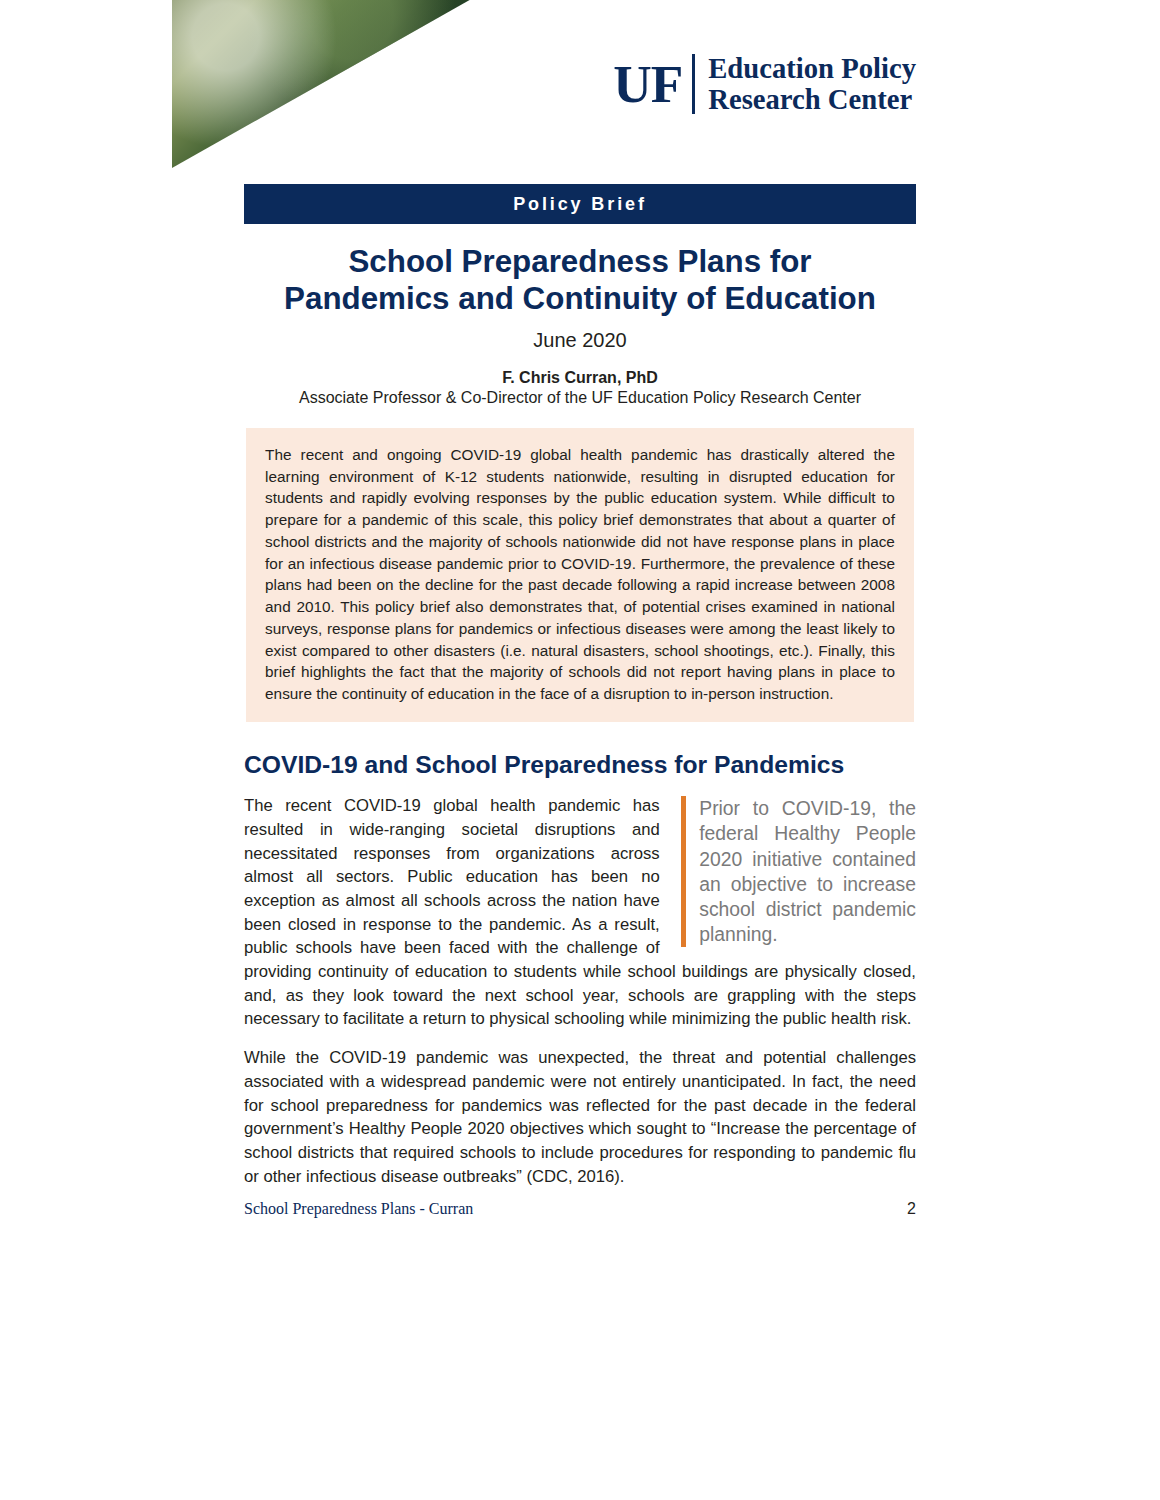UF Education Policy
Research Center
Policy Brief
School Preparedness Plans for Pandemics and Continuity of Education
June 2020
F. Chris Curran, PhD
Associate Professor & Co-Director of the UF Education Policy Research Center
The recent and ongoing COVID-19 global health pandemic has drastically altered the learning environment of K-12 students nationwide, resulting in disrupted education for students and rapidly evolving responses by the public education system. While difficult to prepare for a pandemic of this scale, this policy brief demonstrates that about a quarter of school districts and the majority of schools nationwide did not have response plans in place for an infectious disease pandemic prior to COVID-19. Furthermore, the prevalence of these plans had been on the decline for the past decade following a rapid increase between 2008 and 2010. This policy brief also demonstrates that, of potential crises examined in national surveys, response plans for pandemics or infectious diseases were among the least likely to exist compared to other disasters (i.e. natural disasters, school shootings, etc.). Finally, this brief highlights the fact that the majority of schools did not report having plans in place to ensure the continuity of education in the face of a disruption to in-person instruction.
COVID-19 and School Preparedness for Pandemics
Prior to COVID-19, the federal Healthy People 2020 initiative contained an objective to increase school district pandemic planning.
The recent COVID-19 global health pandemic has resulted in wide-ranging societal disruptions and necessitated responses from organizations across almost all sectors. Public education has been no exception as almost all schools across the nation have been closed in response to the pandemic. As a result, public schools have been faced with the challenge of providing continuity of education to students while school buildings are physically closed, and, as they look toward the next school year, schools are grappling with the steps necessary to facilitate a return to physical schooling while minimizing the public health risk.
While the COVID-19 pandemic was unexpected, the threat and potential challenges associated with a widespread pandemic were not entirely unanticipated. In fact, the need for school preparedness for pandemics was reflected for the past decade in the federal government’s Healthy People 2020 objectives which sought to “Increase the percentage of school districts that required schools to include procedures for responding to pandemic flu or other infectious disease outbreaks” (CDC, 2016).
School Preparedness Plans - Curran
2